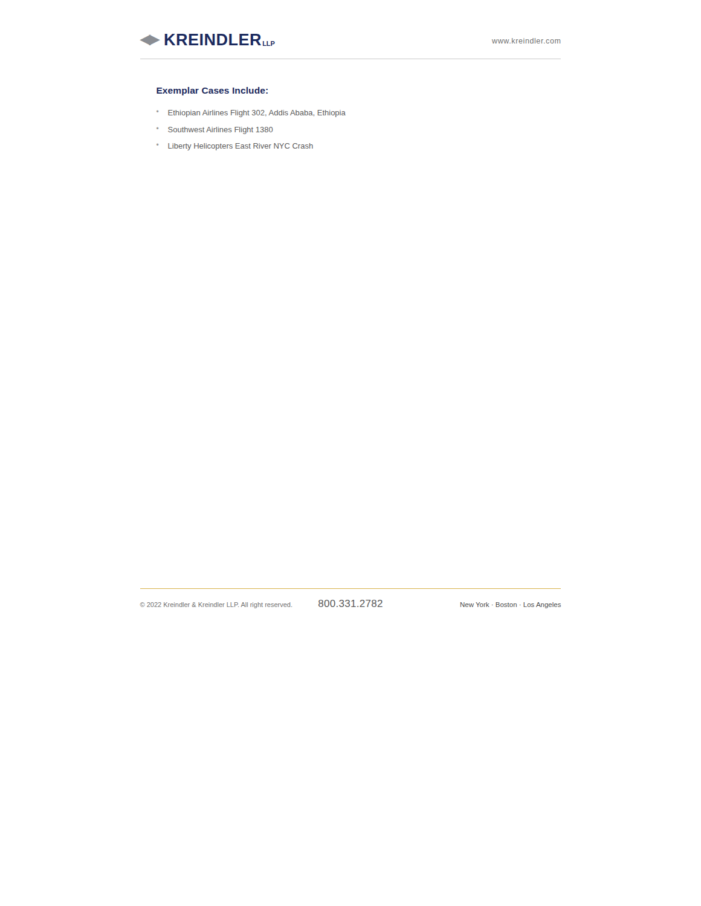◀▶ KREINDLERLLP
www.kreindler.com
Exemplar Cases Include:
Ethiopian Airlines Flight 302, Addis Ababa, Ethiopia
Southwest Airlines Flight 1380
Liberty Helicopters East River NYC Crash
© 2022 Kreindler & Kreindler LLP. All right reserved.
800.331.2782
New York · Boston · Los Angeles